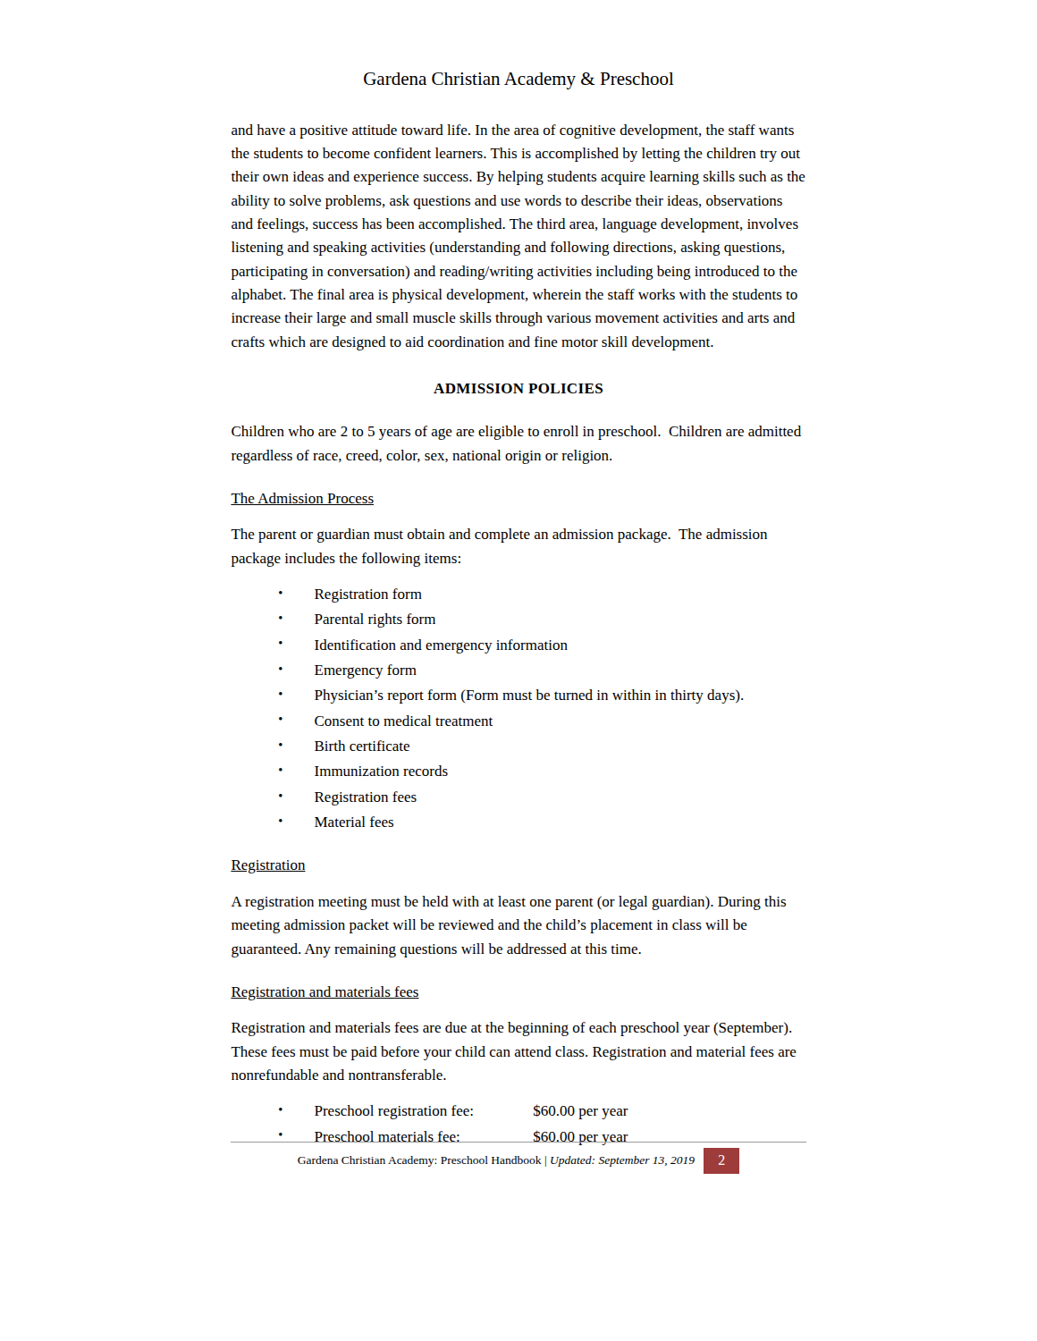Gardena Christian Academy & Preschool
and have a positive attitude toward life. In the area of cognitive development, the staff wants the students to become confident learners. This is accomplished by letting the children try out their own ideas and experience success. By helping students acquire learning skills such as the ability to solve problems, ask questions and use words to describe their ideas, observations and feelings, success has been accomplished. The third area, language development, involves listening and speaking activities (understanding and following directions, asking questions, participating in conversation) and reading/writing activities including being introduced to the alphabet. The final area is physical development, wherein the staff works with the students to increase their large and small muscle skills through various movement activities and arts and crafts which are designed to aid coordination and fine motor skill development.
ADMISSION POLICIES
Children who are 2 to 5 years of age are eligible to enroll in preschool. Children are admitted regardless of race, creed, color, sex, national origin or religion.
The Admission Process
The parent or guardian must obtain and complete an admission package. The admission package includes the following items:
Registration form
Parental rights form
Identification and emergency information
Emergency form
Physician’s report form (Form must be turned in within in thirty days).
Consent to medical treatment
Birth certificate
Immunization records
Registration fees
Material fees
Registration
A registration meeting must be held with at least one parent (or legal guardian). During this meeting admission packet will be reviewed and the child’s placement in class will be guaranteed. Any remaining questions will be addressed at this time.
Registration and materials fees
Registration and materials fees are due at the beginning of each preschool year (September). These fees must be paid before your child can attend class. Registration and material fees are nonrefundable and nontransferable.
Preschool registration fee:$60.00 per year
Preschool materials fee:$60.00 per year
Gardena Christian Academy: Preschool Handbook | Updated: September 13, 2019
2